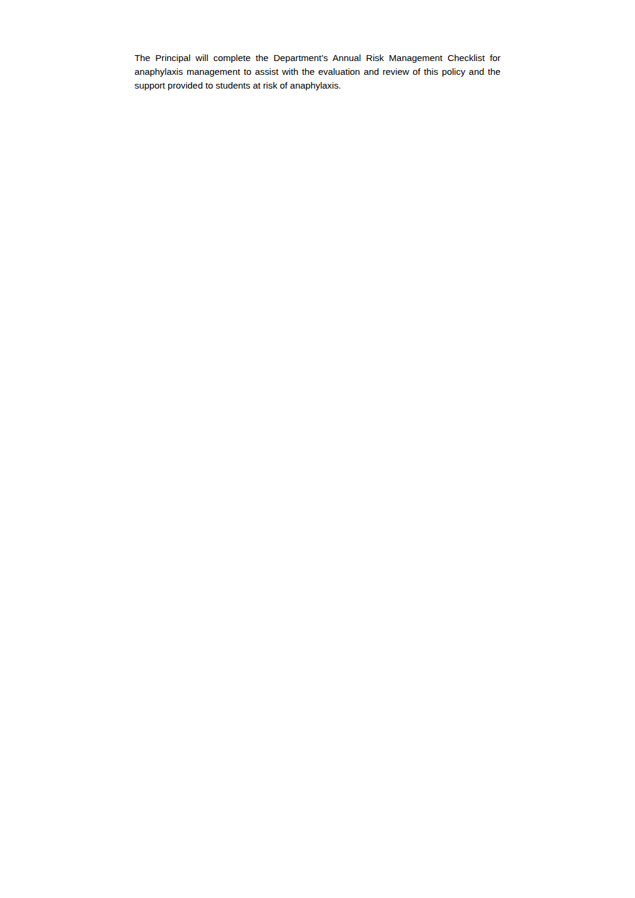The Principal will complete the Department’s Annual Risk Management Checklist for anaphylaxis management to assist with the evaluation and review of this policy and the support provided to students at risk of anaphylaxis.